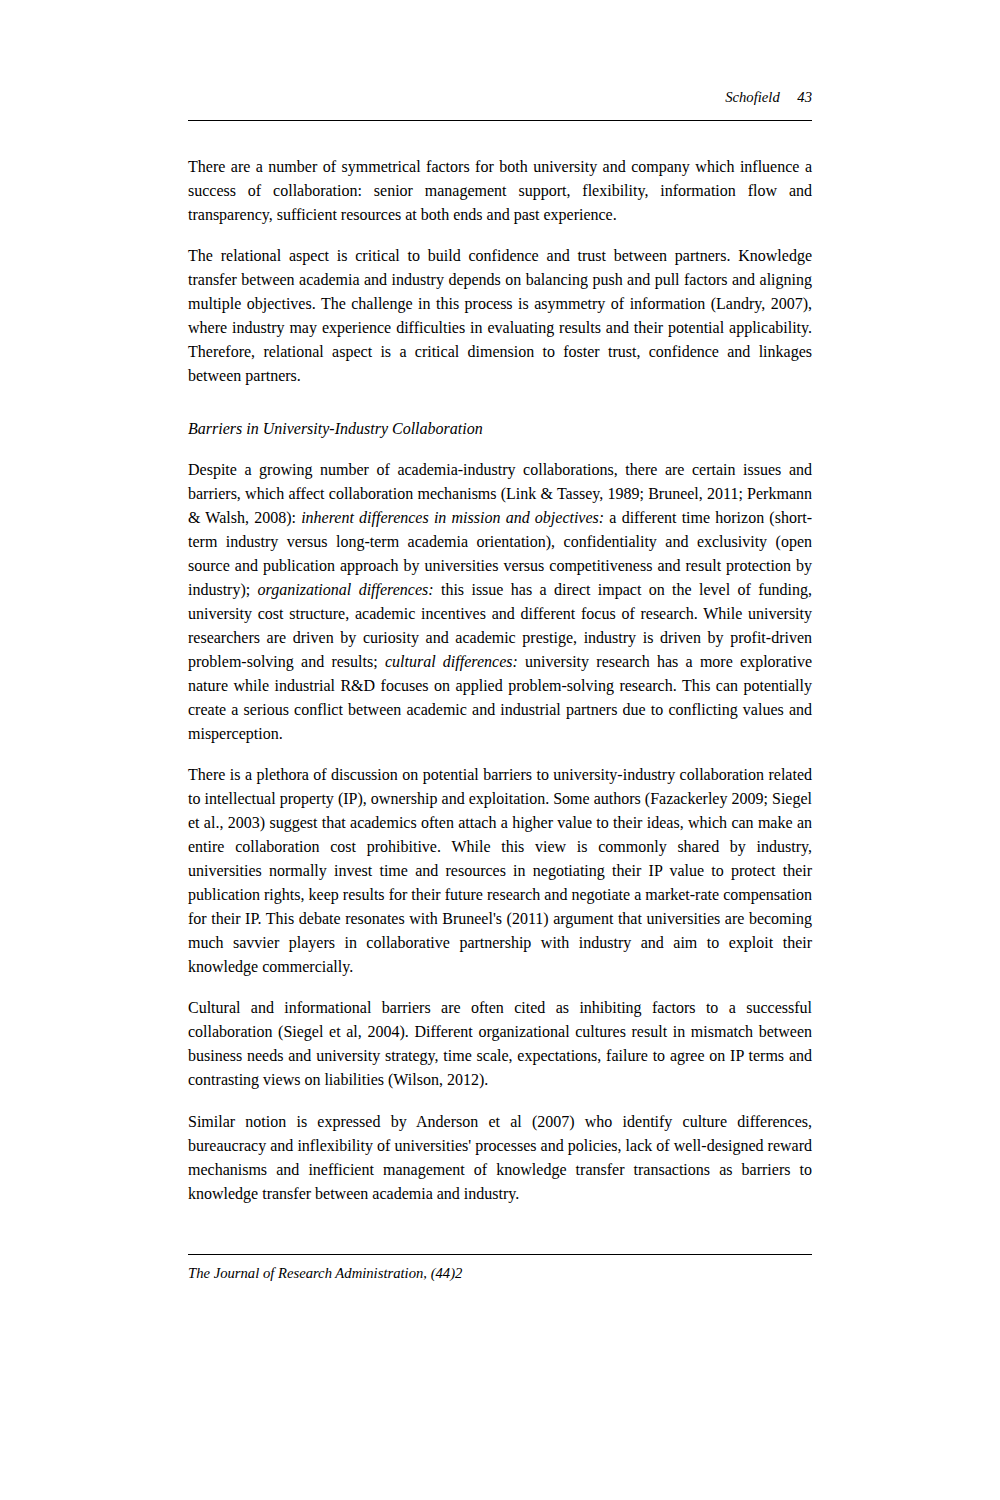Schofield 43
There are a number of symmetrical factors for both university and company which influence a success of collaboration: senior management support, flexibility, information flow and transparency, sufficient resources at both ends and past experience.
The relational aspect is critical to build confidence and trust between partners. Knowledge transfer between academia and industry depends on balancing push and pull factors and aligning multiple objectives. The challenge in this process is asymmetry of information (Landry, 2007), where industry may experience difficulties in evaluating results and their potential applicability. Therefore, relational aspect is a critical dimension to foster trust, confidence and linkages between partners.
Barriers in University-Industry Collaboration
Despite a growing number of academia-industry collaborations, there are certain issues and barriers, which affect collaboration mechanisms (Link & Tassey, 1989; Bruneel, 2011; Perkmann & Walsh, 2008): inherent differences in mission and objectives: a different time horizon (short-term industry versus long-term academia orientation), confidentiality and exclusivity (open source and publication approach by universities versus competitiveness and result protection by industry); organizational differences: this issue has a direct impact on the level of funding, university cost structure, academic incentives and different focus of research. While university researchers are driven by curiosity and academic prestige, industry is driven by profit-driven problem-solving and results; cultural differences: university research has a more explorative nature while industrial R&D focuses on applied problem-solving research. This can potentially create a serious conflict between academic and industrial partners due to conflicting values and misperception.
There is a plethora of discussion on potential barriers to university-industry collaboration related to intellectual property (IP), ownership and exploitation. Some authors (Fazackerley 2009; Siegel et al., 2003) suggest that academics often attach a higher value to their ideas, which can make an entire collaboration cost prohibitive. While this view is commonly shared by industry, universities normally invest time and resources in negotiating their IP value to protect their publication rights, keep results for their future research and negotiate a market-rate compensation for their IP. This debate resonates with Bruneel's (2011) argument that universities are becoming much savvier players in collaborative partnership with industry and aim to exploit their knowledge commercially.
Cultural and informational barriers are often cited as inhibiting factors to a successful collaboration (Siegel et al, 2004). Different organizational cultures result in mismatch between business needs and university strategy, time scale, expectations, failure to agree on IP terms and contrasting views on liabilities (Wilson, 2012).
Similar notion is expressed by Anderson et al (2007) who identify culture differences, bureaucracy and inflexibility of universities' processes and policies, lack of well-designed reward mechanisms and inefficient management of knowledge transfer transactions as barriers to knowledge transfer between academia and industry.
The Journal of Research Administration, (44)2